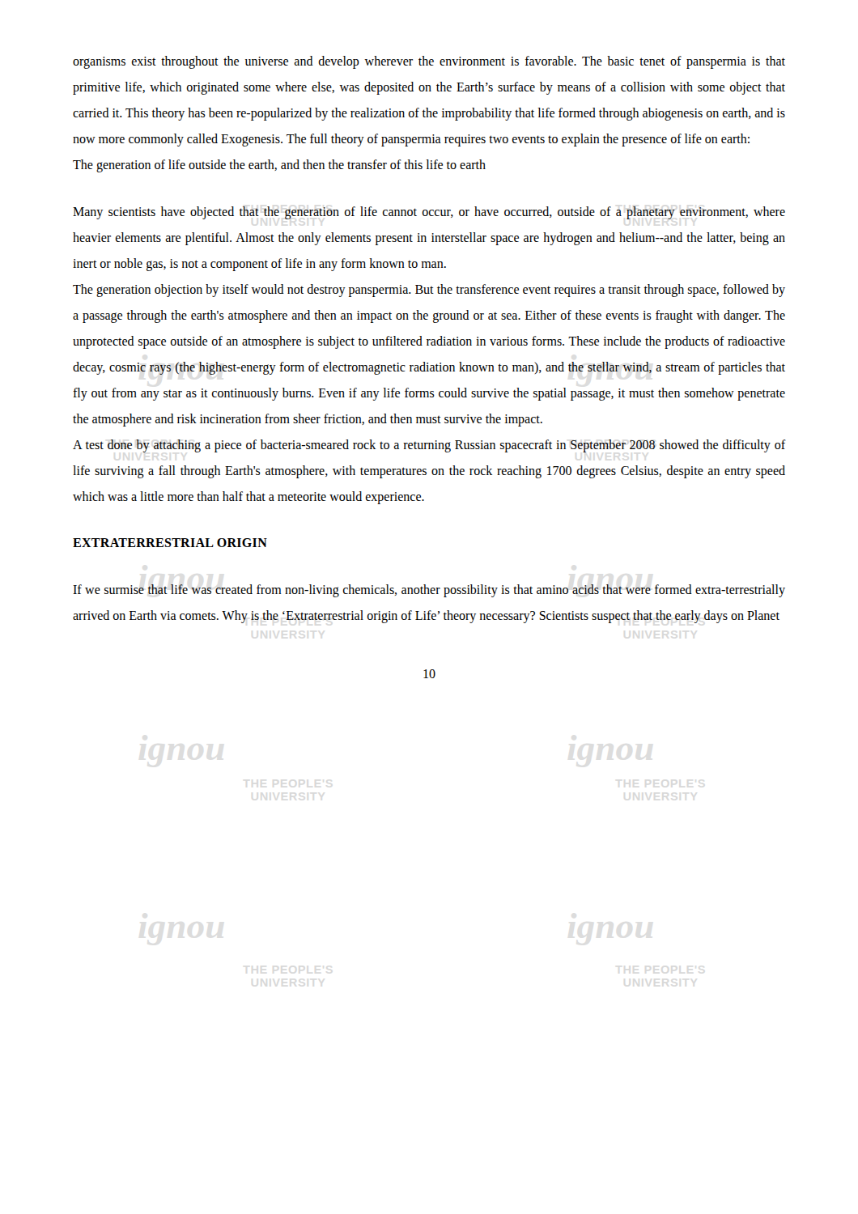THE PEOPLE'S
UNIVERSITY
THE PEOPLE'S
UNIVERSITY
ignou
ignou
THE PEOPLE'S
UNIVERSITY
THE PEOPLE'S
UNIVERSITY
ignou
ignou
THE PEOPLE'S
UNIVERSITY
THE PEOPLE'S
UNIVERSITY
ignou
ignou
THE PEOPLE'S
UNIVERSITY
THE PEOPLE'S
UNIVERSITY
ignou
ignou
THE PEOPLE'S
UNIVERSITY
THE PEOPLE'S
UNIVERSITY
organisms exist throughout the universe and develop wherever the environment is favorable. The basic tenet of panspermia is that primitive life, which originated some where else, was deposited on the Earth’s surface by means of a collision with some object that carried it. This theory has been re-popularized by the realization of the improbability that life formed through abiogenesis on earth, and is now more commonly called Exogenesis. The full theory of panspermia requires two events to explain the presence of life on earth:
The generation of life outside the earth, and then the transfer of this life to earth
Many scientists have objected that the generation of life cannot occur, or have occurred, outside of a planetary environment, where heavier elements are plentiful. Almost the only elements present in interstellar space are hydrogen and helium--and the latter, being an inert or noble gas, is not a component of life in any form known to man.
The generation objection by itself would not destroy panspermia. But the transference event requires a transit through space, followed by a passage through the earth's atmosphere and then an impact on the ground or at sea. Either of these events is fraught with danger. The unprotected space outside of an atmosphere is subject to unfiltered radiation in various forms. These include the products of radioactive decay, cosmic rays (the highest-energy form of electromagnetic radiation known to man), and the stellar wind, a stream of particles that fly out from any star as it continuously burns. Even if any life forms could survive the spatial passage, it must then somehow penetrate the atmosphere and risk incineration from sheer friction, and then must survive the impact.
A test done by attaching a piece of bacteria-smeared rock to a returning Russian spacecraft in September 2008 showed the difficulty of life surviving a fall through Earth's atmosphere, with temperatures on the rock reaching 1700 degrees Celsius, despite an entry speed which was a little more than half that a meteorite would experience.
EXTRATERRESTRIAL ORIGIN
If we surmise that life was created from non-living chemicals, another possibility is that amino acids that were formed extra-terrestrially arrived on Earth via comets. Why is the ‘Extraterrestrial origin of Life’ theory necessary? Scientists suspect that the early days on Planet
10